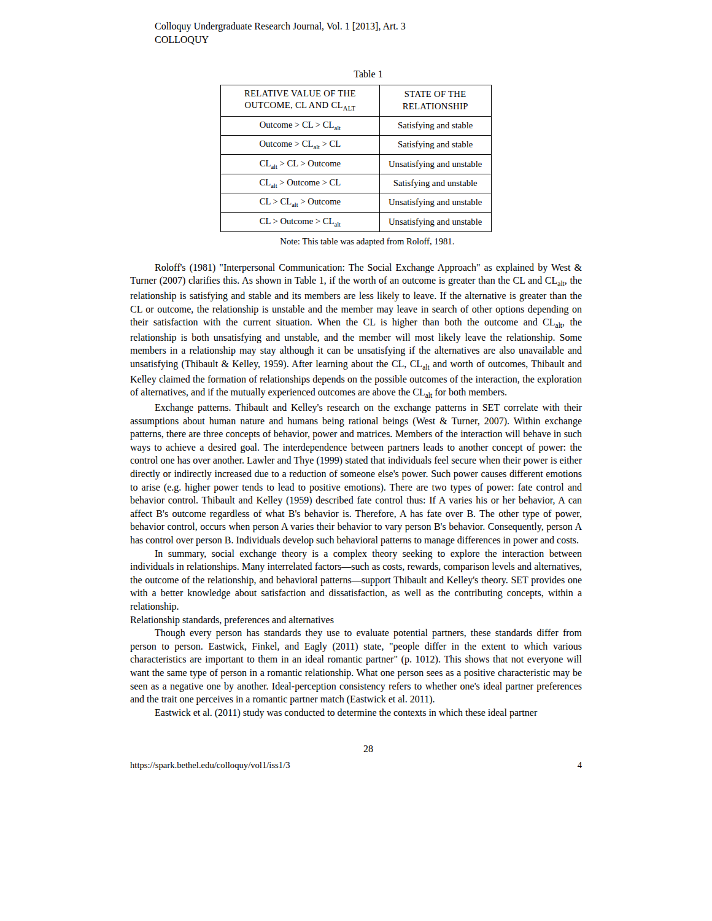Colloquy Undergraduate Research Journal, Vol. 1 [2013], Art. 3
COLLOQUY
Table 1
| Relative value of the outcome, CL and CL alt | State of the relationship |
| --- | --- |
| Outcome > CL > CL alt | Satisfying and stable |
| Outcome > CL alt > CL | Satisfying and stable |
| CL alt > CL > Outcome | Unsatisfying and unstable |
| CL alt > Outcome > CL | Satisfying and unstable |
| CL > CL alt > Outcome | Unsatisfying and unstable |
| CL > Outcome > CL alt | Unsatisfying and unstable |
Note: This table was adapted from Roloff, 1981.
Roloff's (1981) "Interpersonal Communication: The Social Exchange Approach" as explained by West & Turner (2007) clarifies this. As shown in Table 1, if the worth of an outcome is greater than the CL and CLalt, the relationship is satisfying and stable and its members are less likely to leave. If the alternative is greater than the CL or outcome, the relationship is unstable and the member may leave in search of other options depending on their satisfaction with the current situation. When the CL is higher than both the outcome and CLalt, the relationship is both unsatisfying and unstable, and the member will most likely leave the relationship. Some members in a relationship may stay although it can be unsatisfying if the alternatives are also unavailable and unsatisfying (Thibault & Kelley, 1959). After learning about the CL, CLalt and worth of outcomes, Thibault and Kelley claimed the formation of relationships depends on the possible outcomes of the interaction, the exploration of alternatives, and if the mutually experienced outcomes are above the CLalt for both members.
Exchange patterns. Thibault and Kelley's research on the exchange patterns in SET correlate with their assumptions about human nature and humans being rational beings (West & Turner, 2007). Within exchange patterns, there are three concepts of behavior, power and matrices. Members of the interaction will behave in such ways to achieve a desired goal. The interdependence between partners leads to another concept of power: the control one has over another. Lawler and Thye (1999) stated that individuals feel secure when their power is either directly or indirectly increased due to a reduction of someone else's power. Such power causes different emotions to arise (e.g. higher power tends to lead to positive emotions). There are two types of power: fate control and behavior control. Thibault and Kelley (1959) described fate control thus: If A varies his or her behavior, A can affect B's outcome regardless of what B's behavior is. Therefore, A has fate over B. The other type of power, behavior control, occurs when person A varies their behavior to vary person B's behavior. Consequently, person A has control over person B. Individuals develop such behavioral patterns to manage differences in power and costs.
In summary, social exchange theory is a complex theory seeking to explore the interaction between individuals in relationships. Many interrelated factors—such as costs, rewards, comparison levels and alternatives, the outcome of the relationship, and behavioral patterns—support Thibault and Kelley's theory. SET provides one with a better knowledge about satisfaction and dissatisfaction, as well as the contributing concepts, within a relationship.
Relationship standards, preferences and alternatives
Though every person has standards they use to evaluate potential partners, these standards differ from person to person. Eastwick, Finkel, and Eagly (2011) state, "people differ in the extent to which various characteristics are important to them in an ideal romantic partner" (p. 1012). This shows that not everyone will want the same type of person in a romantic relationship. What one person sees as a positive characteristic may be seen as a negative one by another. Ideal-perception consistency refers to whether one's ideal partner preferences and the trait one perceives in a romantic partner match (Eastwick et al. 2011).
Eastwick et al. (2011) study was conducted to determine the contexts in which these ideal partner
28
https://spark.bethel.edu/colloquy/vol1/iss1/3 4